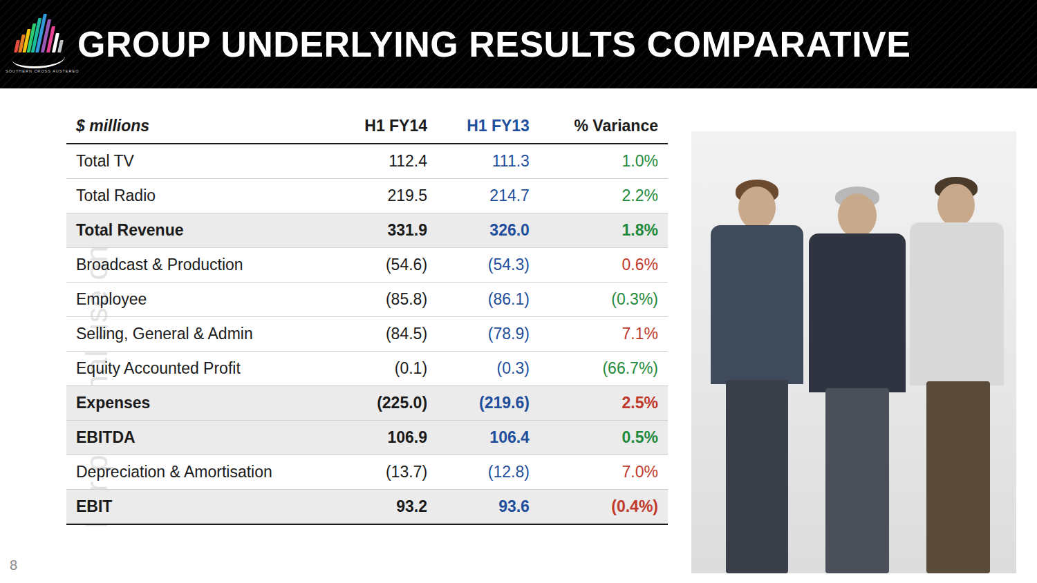GROUP UNDERLYING RESULTS COMPARATIVE
SOUTHERN CROSS AUSTEREO
For personal use only
8
| $ millions | H1 FY14 | H1 FY13 | % Variance |
| --- | --- | --- | --- |
| Total TV | 112.4 | 111.3 | 1.0% |
| Total Radio | 219.5 | 214.7 | 2.2% |
| Total Revenue | 331.9 | 326.0 | 1.8% |
| Broadcast & Production | (54.6) | (54.3) | 0.6% |
| Employee | (85.8) | (86.1) | (0.3%) |
| Selling, General & Admin | (84.5) | (78.9) | 7.1% |
| Equity Accounted Profit | (0.1) | (0.3) | (66.7%) |
| Expenses | (225.0) | (219.6) | 2.5% |
| EBITDA | 106.9 | 106.4 | 0.5% |
| Depreciation & Amortisation | (13.7) | (12.8) | 7.0% |
| EBIT | 93.2 | 93.6 | (0.4%) |